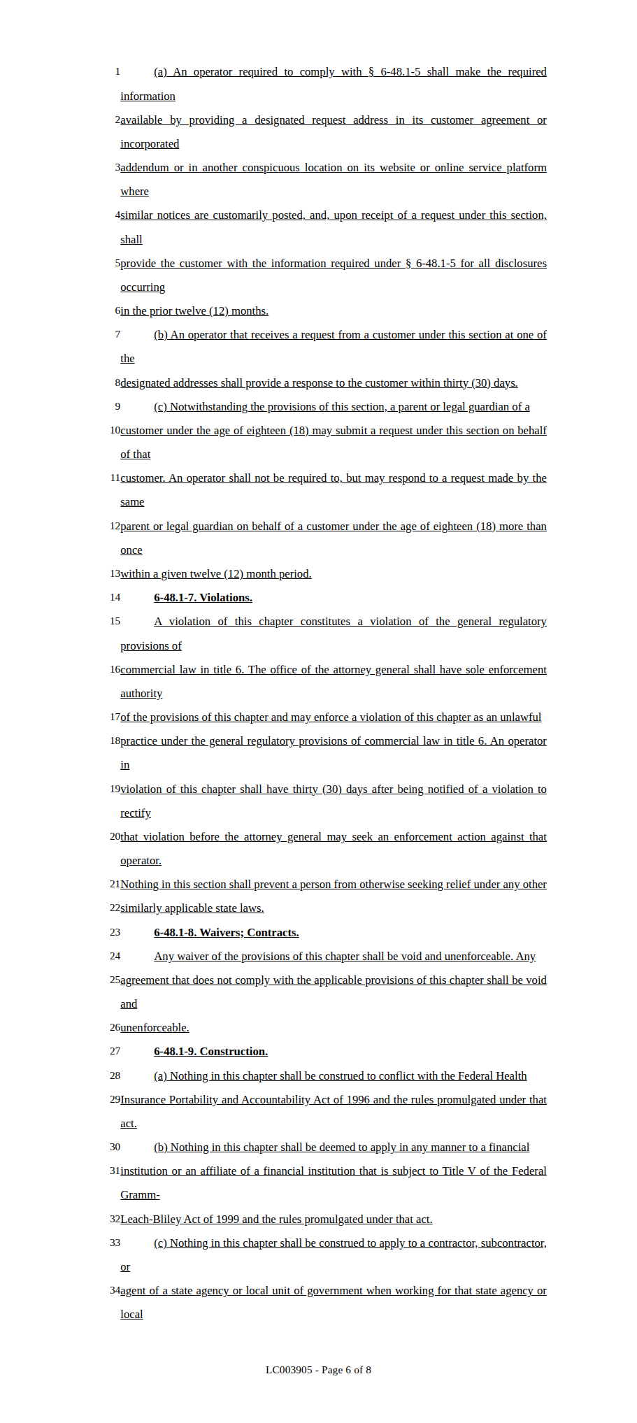| 1 | (a) An operator required to comply with § 6-48.1-5 shall make the required information |
| 2 | available by providing a designated request address in its customer agreement or incorporated |
| 3 | addendum or in another conspicuous location on its website or online service platform where |
| 4 | similar notices are customarily posted, and, upon receipt of a request under this section, shall |
| 5 | provide the customer with the information required under § 6-48.1-5 for all disclosures occurring |
| 6 | in the prior twelve (12) months. |
| 7 | (b) An operator that receives a request from a customer under this section at one of the |
| 8 | designated addresses shall provide a response to the customer within thirty (30) days. |
| 9 | (c) Notwithstanding the provisions of this section, a parent or legal guardian of a |
| 10 | customer under the age of eighteen (18) may submit a request under this section on behalf of that |
| 11 | customer. An operator shall not be required to, but may respond to a request made by the same |
| 12 | parent or legal guardian on behalf of a customer under the age of eighteen (18) more than once |
| 13 | within a given twelve (12) month period. |
| 14 | 6-48.1-7. Violations. |
| 15 | A violation of this chapter constitutes a violation of the general regulatory provisions of |
| 16 | commercial law in title 6. The office of the attorney general shall have sole enforcement authority |
| 17 | of the provisions of this chapter and may enforce a violation of this chapter as an unlawful |
| 18 | practice under the general regulatory provisions of commercial law in title 6. An operator in |
| 19 | violation of this chapter shall have thirty (30) days after being notified of a violation to rectify |
| 20 | that violation before the attorney general may seek an enforcement action against that operator. |
| 21 | Nothing in this section shall prevent a person from otherwise seeking relief under any other |
| 22 | similarly applicable state laws. |
| 23 | 6-48.1-8. Waivers; Contracts. |
| 24 | Any waiver of the provisions of this chapter shall be void and unenforceable. Any |
| 25 | agreement that does not comply with the applicable provisions of this chapter shall be void and |
| 26 | unenforceable. |
| 27 | 6-48.1-9. Construction. |
| 28 | (a) Nothing in this chapter shall be construed to conflict with the Federal Health |
| 29 | Insurance Portability and Accountability Act of 1996 and the rules promulgated under that act. |
| 30 | (b) Nothing in this chapter shall be deemed to apply in any manner to a financial |
| 31 | institution or an affiliate of a financial institution that is subject to Title V of the Federal Gramm- |
| 32 | Leach-Bliley Act of 1999 and the rules promulgated under that act. |
| 33 | (c) Nothing in this chapter shall be construed to apply to a contractor, subcontractor, or |
| 34 | agent of a state agency or local unit of government when working for that state agency or local |
LC003905 - Page 6 of 8